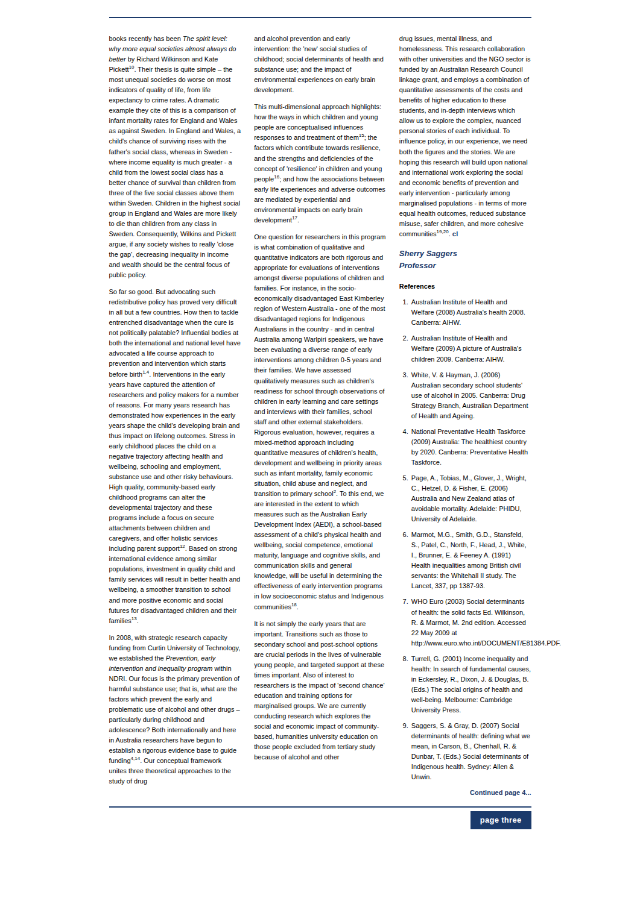books recently has been The spirit level: why more equal societies almost always do better by Richard Wilkinson and Kate Pickett10. Their thesis is quite simple – the most unequal societies do worse on most indicators of quality of life, from life expectancy to crime rates. A dramatic example they cite of this is a comparison of infant mortality rates for England and Wales as against Sweden. In England and Wales, a child's chance of surviving rises with the father's social class, whereas in Sweden - where income equality is much greater - a child from the lowest social class has a better chance of survival than children from three of the five social classes above them within Sweden. Children in the highest social group in England and Wales are more likely to die than children from any class in Sweden. Consequently, Wilkins and Pickett argue, if any society wishes to really 'close the gap', decreasing inequality in income and wealth should be the central focus of public policy.
So far so good. But advocating such redistributive policy has proved very difficult in all but a few countries. How then to tackle entrenched disadvantage when the cure is not politically palatable? Influential bodies at both the international and national level have advocated a life course approach to prevention and intervention which starts before birth1,4. Interventions in the early years have captured the attention of researchers and policy makers for a number of reasons. For many years research has demonstrated how experiences in the early years shape the child's developing brain and thus impact on lifelong outcomes. Stress in early childhood places the child on a negative trajectory affecting health and wellbeing, schooling and employment, substance use and other risky behaviours. High quality, community-based early childhood programs can alter the developmental trajectory and these programs include a focus on secure attachments between children and caregivers, and offer holistic services including parent support12. Based on strong international evidence among similar populations, investment in quality child and family services will result in better health and wellbeing, a smoother transition to school and more positive economic and social futures for disadvantaged children and their families13.
In 2008, with strategic research capacity funding from Curtin University of Technology, we established the Prevention, early intervention and inequality program within NDRI. Our focus is the primary prevention of harmful substance use; that is, what are the factors which prevent the early and problematic use of alcohol and other drugs – particularly during childhood and adolescence? Both internationally and here in Australia researchers have begun to establish a rigorous evidence base to guide funding4,14. Our conceptual framework unites three theoretical approaches to the study of drug
and alcohol prevention and early intervention: the 'new' social studies of childhood; social determinants of health and substance use; and the impact of environmental experiences on early brain development.
This multi-dimensional approach highlights: how the ways in which children and young people are conceptualised influences responses to and treatment of them15; the factors which contribute towards resilience, and the strengths and deficiencies of the concept of 'resilience' in children and young people16; and how the associations between early life experiences and adverse outcomes are mediated by experiential and environmental impacts on early brain development17.
One question for researchers in this program is what combination of qualitative and quantitative indicators are both rigorous and appropriate for evaluations of interventions amongst diverse populations of children and families. For instance, in the socio-economically disadvantaged East Kimberley region of Western Australia - one of the most disadvantaged regions for Indigenous Australians in the country - and in central Australia among Warlpiri speakers, we have been evaluating a diverse range of early interventions among children 0-5 years and their families. We have assessed qualitatively measures such as children's readiness for school through observations of children in early learning and care settings and interviews with their families, school staff and other external stakeholders. Rigorous evaluation, however, requires a mixed-method approach including quantitative measures of children's health, development and wellbeing in priority areas such as infant mortality, family economic situation, child abuse and neglect, and transition to primary school2. To this end, we are interested in the extent to which measures such as the Australian Early Development Index (AEDI), a school-based assessment of a child's physical health and wellbeing, social competence, emotional maturity, language and cognitive skills, and communication skills and general knowledge, will be useful in determining the effectiveness of early intervention programs in low socioeconomic status and Indigenous communities18.
It is not simply the early years that are important. Transitions such as those to secondary school and post-school options are crucial periods in the lives of vulnerable young people, and targeted support at these times important. Also of interest to researchers is the impact of 'second chance' education and training options for marginalised groups. We are currently conducting research which explores the social and economic impact of community-based, humanities university education on those people excluded from tertiary study because of alcohol and other
drug issues, mental illness, and homelessness. This research collaboration with other universities and the NGO sector is funded by an Australian Research Council linkage grant, and employs a combination of quantitative assessments of the costs and benefits of higher education to these students, and in-depth interviews which allow us to explore the complex, nuanced personal stories of each individual. To influence policy, in our experience, we need both the figures and the stories. We are hoping this research will build upon national and international work exploring the social and economic benefits of prevention and early intervention - particularly among marginalised populations - in terms of more equal health outcomes, reduced substance misuse, safer children, and more cohesive communities19,20. cl
Sherry Saggers
Professor
References
Australian Institute of Health and Welfare (2008) Australia's health 2008. Canberra: AIHW.
Australian Institute of Health and Welfare (2009) A picture of Australia's children 2009. Canberra: AIHW.
White, V. & Hayman, J. (2006) Australian secondary school students' use of alcohol in 2005. Canberra: Drug Strategy Branch, Australian Department of Health and Ageing.
National Preventative Health Taskforce (2009) Australia: The healthiest country by 2020. Canberra: Preventative Health Taskforce.
Page, A., Tobias, M., Glover, J., Wright, C., Hetzel, D. & Fisher, E. (2006) Australia and New Zealand atlas of avoidable mortality. Adelaide: PHIDU, University of Adelaide.
Marmot, M.G., Smith, G.D., Stansfeld, S., Patel, C., North, F., Head, J., White, I., Brunner, E. & Feeney A. (1991) Health inequalities among British civil servants: the Whitehall II study. The Lancet, 337, pp 1387-93.
WHO Euro (2003) Social determinants of health: the solid facts Ed. Wilkinson, R. & Marmot, M. 2nd edition. Accessed 22 May 2009 at http://www.euro.who.int/DOCUMENT/E81384.PDF.
Turrell, G. (2001) Income inequality and health: In search of fundamental causes, in Eckersley, R., Dixon, J. & Douglas, B. (Eds.) The social origins of health and well-being. Melbourne: Cambridge University Press.
Saggers, S. & Gray, D. (2007) Social determinants of health: defining what we mean, in Carson, B., Chenhall, R. & Dunbar, T. (Eds.) Social determinants of Indigenous health. Sydney: Allen & Unwin.
Continued page 4...
page three